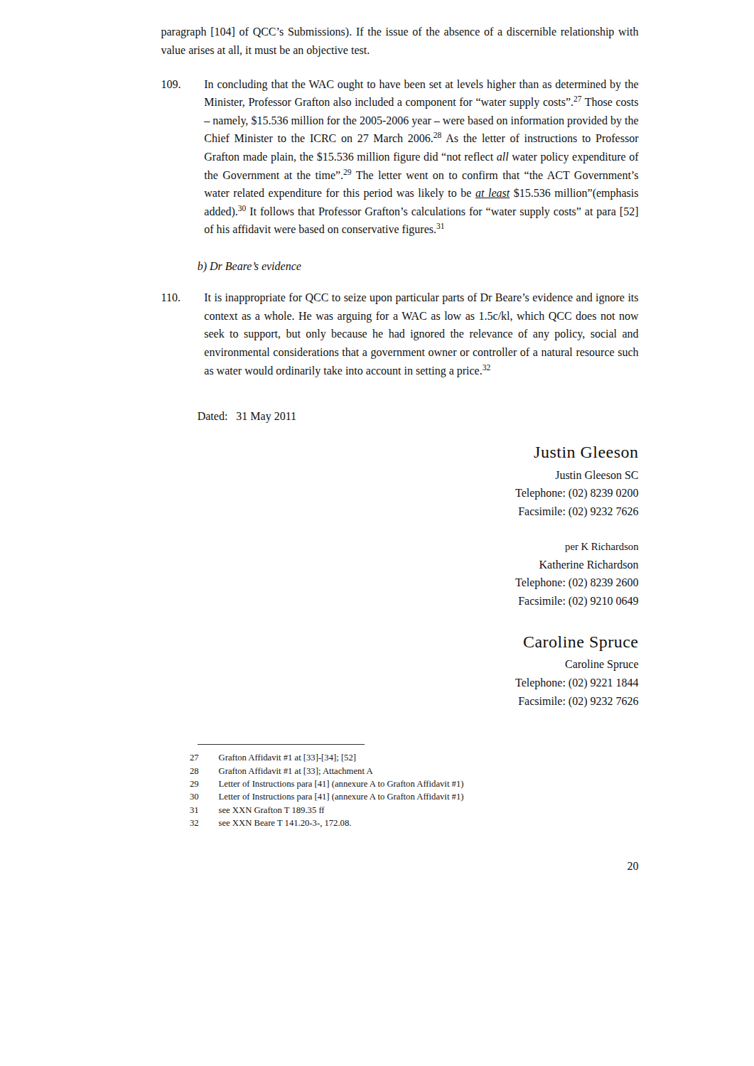paragraph [104] of QCC’s Submissions). If the issue of the absence of a discernible relationship with value arises at all, it must be an objective test.
109.
In concluding that the WAC ought to have been set at levels higher than as determined by the Minister, Professor Grafton also included a component for “water supply costs”.27 Those costs – namely, $15.536 million for the 2005-2006 year – were based on information provided by the Chief Minister to the ICRC on 27 March 2006.28 As the letter of instructions to Professor Grafton made plain, the $15.536 million figure did “not reflect all water policy expenditure of the Government at the time”.29 The letter went on to confirm that “the ACT Government’s water related expenditure for this period was likely to be at least $15.536 million”(emphasis added).30 It follows that Professor Grafton’s calculations for “water supply costs” at para [52] of his affidavit were based on conservative figures.31
b) Dr Beare’s evidence
110.
It is inappropriate for QCC to seize upon particular parts of Dr Beare’s evidence and ignore its context as a whole. He was arguing for a WAC as low as 1.5c/kl, which QCC does not now seek to support, but only because he had ignored the relevance of any policy, social and environmental considerations that a government owner or controller of a natural resource such as water would ordinarily take into account in setting a price.32
Dated: 31 May 2011
Justin Gleeson
Justin Gleeson SC Telephone: (02) 8239 0200 Facsimile: (02) 9232 7626
per K Richardson
Katherine Richardson Telephone: (02) 8239 2600 Facsimile: (02) 9210 0649
Caroline Spruce
Caroline Spruce Telephone: (02) 9221 1844 Facsimile: (02) 9232 7626
| 27 | Grafton Affidavit #1 at [33]-[34]; [52] |
| 28 | Grafton Affidavit #1 at [33]; Attachment A |
| 29 | Letter of Instructions para [41] (annexure A to Grafton Affidavit #1) |
| 30 | Letter of Instructions para [41] (annexure A to Grafton Affidavit #1) |
| 31 | see XXN Grafton T 189.35 ff |
| 32 | see XXN Beare T 141.20-3-, 172.08. |
20